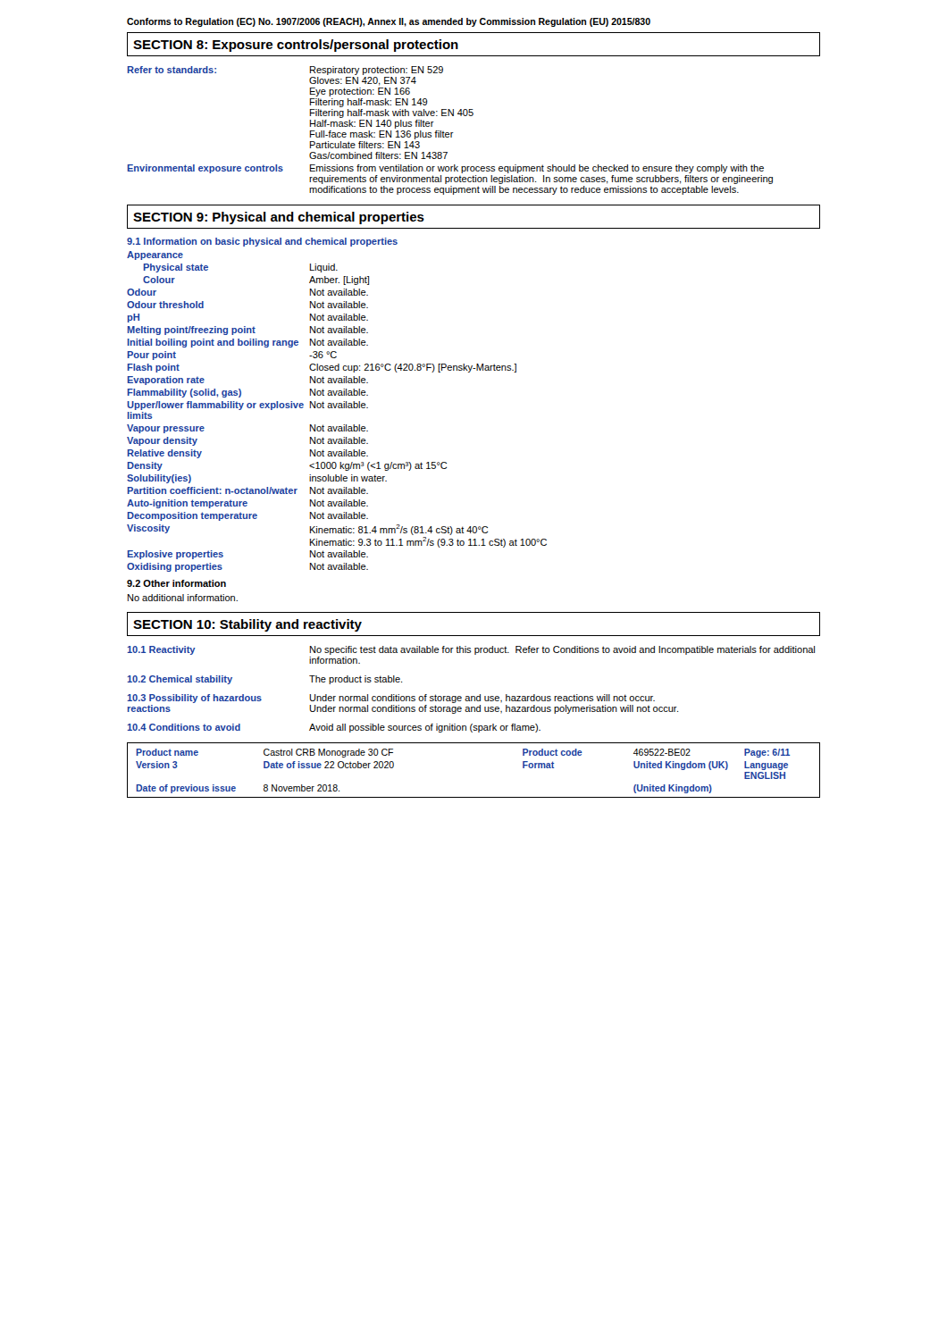Conforms to Regulation (EC) No. 1907/2006 (REACH), Annex II, as amended by Commission Regulation (EU) 2015/830
SECTION 8: Exposure controls/personal protection
| Refer to standards: | Respiratory protection: EN 529 Gloves: EN 420, EN 374 Eye protection: EN 166 Filtering half-mask: EN 149 Filtering half-mask with valve: EN 405 Half-mask: EN 140 plus filter Full-face mask: EN 136 plus filter Particulate filters: EN 143 Gas/combined filters: EN 14387 |
| Environmental exposure controls | Emissions from ventilation or work process equipment should be checked to ensure they comply with the requirements of environmental protection legislation. In some cases, fume scrubbers, filters or engineering modifications to the process equipment will be necessary to reduce emissions to acceptable levels. |
SECTION 9: Physical and chemical properties
9.1 Information on basic physical and chemical properties
| Appearance | |
| Physical state | Liquid. |
| Colour | Amber. [Light] |
| Odour | Not available. |
| Odour threshold | Not available. |
| pH | Not available. |
| Melting point/freezing point | Not available. |
| Initial boiling point and boiling range | Not available. |
| Pour point | -36 °C |
| Flash point | Closed cup: 216°C (420.8°F) [Pensky-Martens.] |
| Evaporation rate | Not available. |
| Flammability (solid, gas) | Not available. |
| Upper/lower flammability or explosive limits | Not available. |
| Vapour pressure | Not available. |
| Vapour density | Not available. |
| Relative density | Not available. |
| Density | <1000 kg/m³ (<1 g/cm³) at 15°C |
| Solubility(ies) | insoluble in water. |
| Partition coefficient: n-octanol/water | Not available. |
| Auto-ignition temperature | Not available. |
| Decomposition temperature | Not available. |
| Viscosity | Kinematic: 81.4 mm 2 /s (81.4 cSt) at 40°C Kinematic: 9.3 to 11.1 mm 2 /s (9.3 to 11.1 cSt) at 100°C |
| Explosive properties | Not available. |
| Oxidising properties | Not available. |
9.2 Other information
No additional information.
SECTION 10: Stability and reactivity
| 10.1 Reactivity | No specific test data available for this product. Refer to Conditions to avoid and Incompatible materials for additional information. |
| 10.2 Chemical stability | The product is stable. |
| 10.3 Possibility of hazardous reactions | Under normal conditions of storage and use, hazardous reactions will not occur. Under normal conditions of storage and use, hazardous polymerisation will not occur. |
| 10.4 Conditions to avoid | Avoid all possible sources of ignition (spark or flame). |
| Product name | Castrol CRB Monograde 30 CF | Product code | 469522-BE02 | Page: 6/11 |
| Version 3 | Date of issue 22 October 2020 | Format | United Kingdom (UK) | Language ENGLISH |
| Date of previous issue | 8 November 2018. | | (United Kingdom) | |